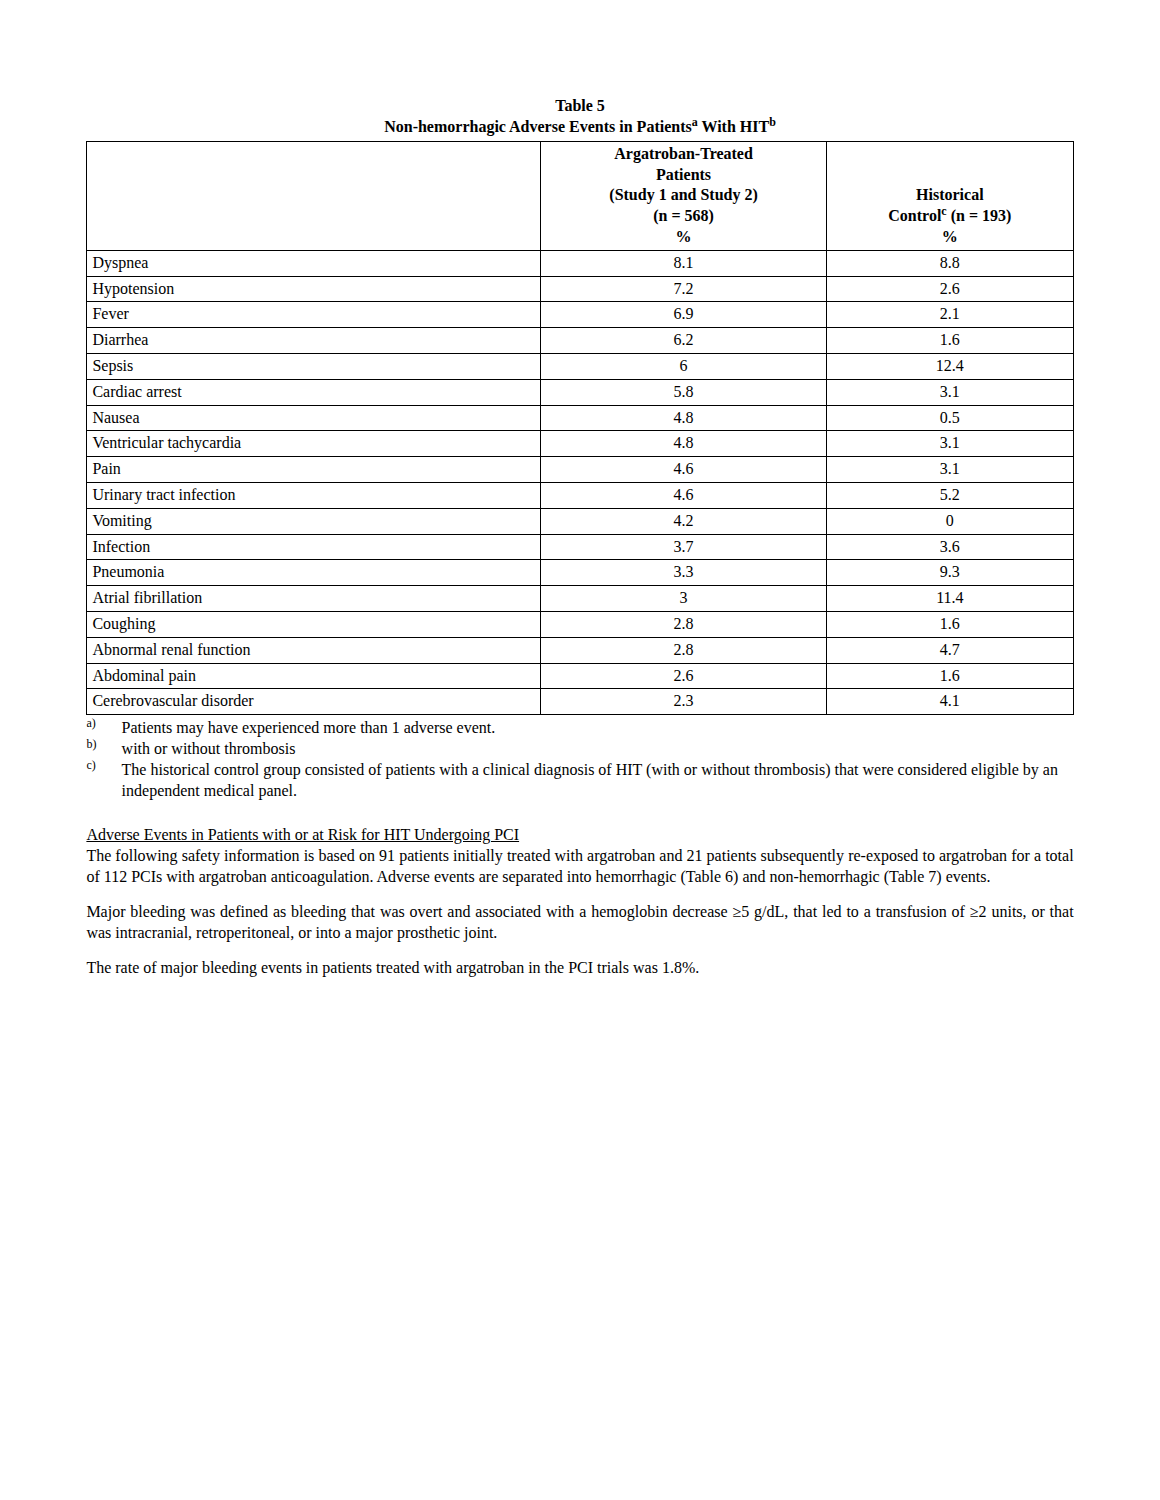Table 5
Non-hemorrhagic Adverse Events in Patientsa With HITb
| | Argatroban-Treated Patients (Study 1 and Study 2) (n = 568) % | Historical Control c (n = 193) % |
| --- | --- | --- |
| Dyspnea | 8.1 | 8.8 |
| Hypotension | 7.2 | 2.6 |
| Fever | 6.9 | 2.1 |
| Diarrhea | 6.2 | 1.6 |
| Sepsis | 6 | 12.4 |
| Cardiac arrest | 5.8 | 3.1 |
| Nausea | 4.8 | 0.5 |
| Ventricular tachycardia | 4.8 | 3.1 |
| Pain | 4.6 | 3.1 |
| Urinary tract infection | 4.6 | 5.2 |
| Vomiting | 4.2 | 0 |
| Infection | 3.7 | 3.6 |
| Pneumonia | 3.3 | 9.3 |
| Atrial fibrillation | 3 | 11.4 |
| Coughing | 2.8 | 1.6 |
| Abnormal renal function | 2.8 | 4.7 |
| Abdominal pain | 2.6 | 1.6 |
| Cerebrovascular disorder | 2.3 | 4.1 |
| a) | Patients may have experienced more than 1 adverse event. |
| b) | with or without thrombosis |
| c) | The historical control group consisted of patients with a clinical diagnosis of HIT (with or without thrombosis) that were considered eligible by an independent medical panel. |
Adverse Events in Patients with or at Risk for HIT Undergoing PCI
The following safety information is based on 91 patients initially treated with argatroban and 21 patients subsequently re-exposed to argatroban for a total of 112 PCIs with argatroban anticoagulation. Adverse events are separated into hemorrhagic (Table 6) and non-hemorrhagic (Table 7) events.
Major bleeding was defined as bleeding that was overt and associated with a hemoglobin decrease ≥5 g/dL, that led to a transfusion of ≥2 units, or that was intracranial, retroperitoneal, or into a major prosthetic joint.
The rate of major bleeding events in patients treated with argatroban in the PCI trials was 1.8%.